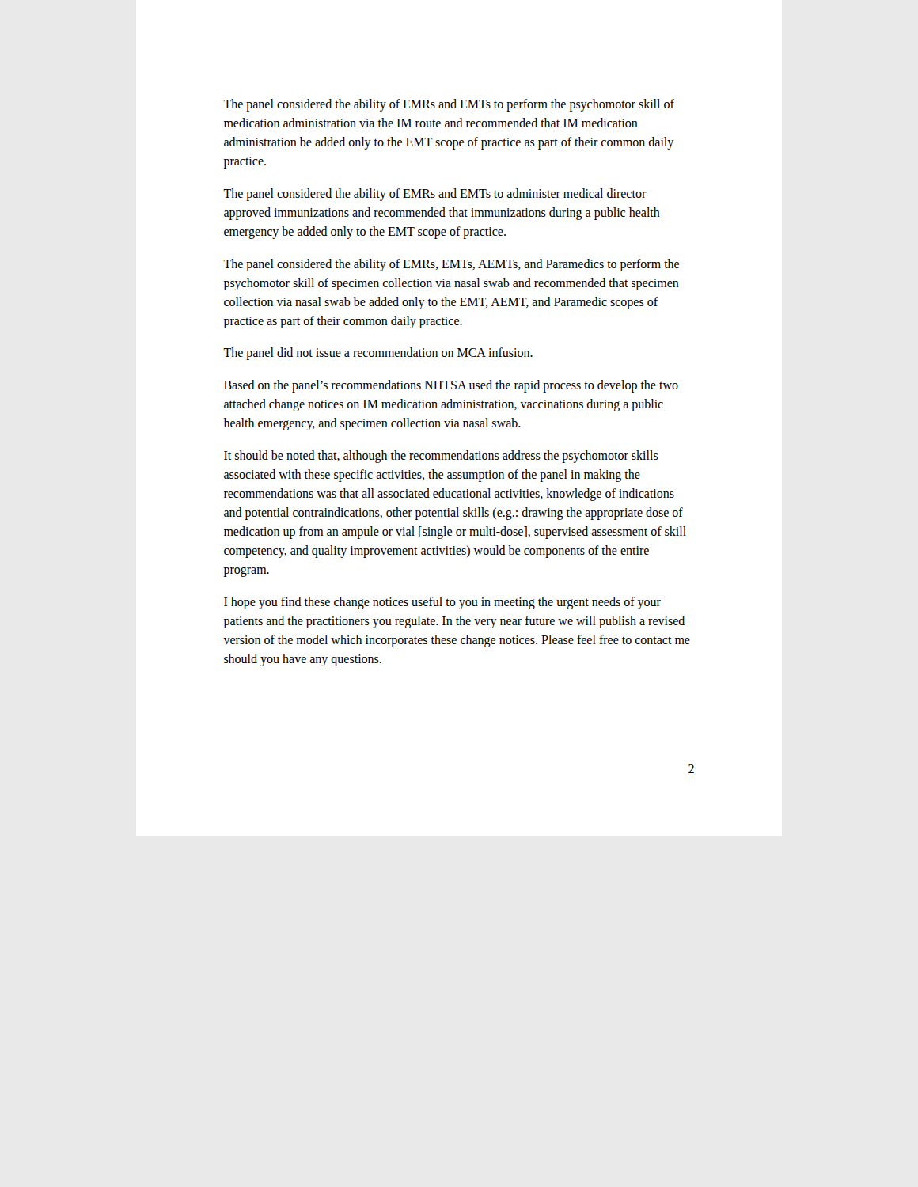The panel considered the ability of EMRs and EMTs to perform the psychomotor skill of medication administration via the IM route and recommended that IM medication administration be added only to the EMT scope of practice as part of their common daily practice.
The panel considered the ability of EMRs and EMTs to administer medical director approved immunizations and recommended that immunizations during a public health emergency be added only to the EMT scope of practice.
The panel considered the ability of EMRs, EMTs, AEMTs, and Paramedics to perform the psychomotor skill of specimen collection via nasal swab and recommended that specimen collection via nasal swab be added only to the EMT, AEMT, and Paramedic scopes of practice as part of their common daily practice.
The panel did not issue a recommendation on MCA infusion.
Based on the panel’s recommendations NHTSA used the rapid process to develop the two attached change notices on IM medication administration, vaccinations during a public health emergency, and specimen collection via nasal swab.
It should be noted that, although the recommendations address the psychomotor skills associated with these specific activities, the assumption of the panel in making the recommendations was that all associated educational activities, knowledge of indications and potential contraindications, other potential skills (e.g.: drawing the appropriate dose of medication up from an ampule or vial [single or multi-dose], supervised assessment of skill competency, and quality improvement activities) would be components of the entire program.
I hope you find these change notices useful to you in meeting the urgent needs of your patients and the practitioners you regulate. In the very near future we will publish a revised version of the model which incorporates these change notices. Please feel free to contact me should you have any questions.
2